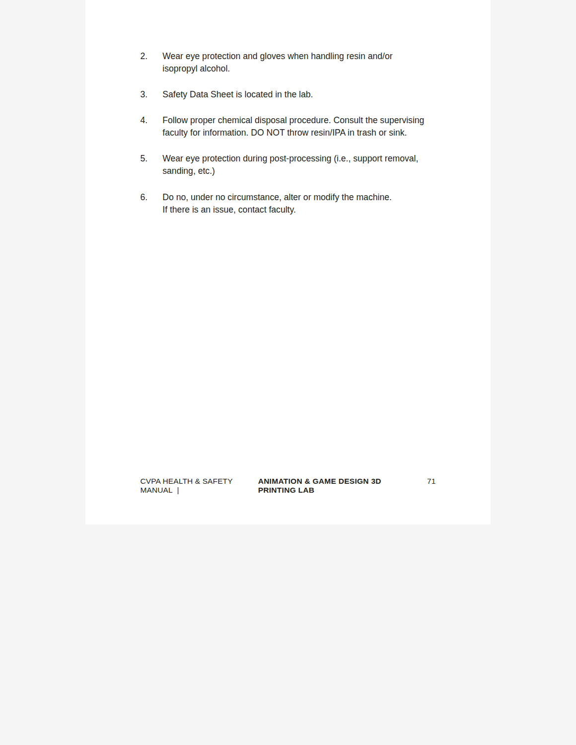2. Wear eye protection and gloves when handling resin and/or isopropyl alcohol.
3. Safety Data Sheet is located in the lab.
4. Follow proper chemical disposal procedure. Consult the supervising faculty for information. DO NOT throw resin/IPA in trash or sink.
5. Wear eye protection during post-processing (i.e., support removal, sanding, etc.)
6. Do no, under no circumstance, alter or modify the machine.
If there is an issue, contact faculty.
CVPA HEALTH & SAFETY MANUAL | ANIMATION & GAME DESIGN 3D PRINTING LAB 71